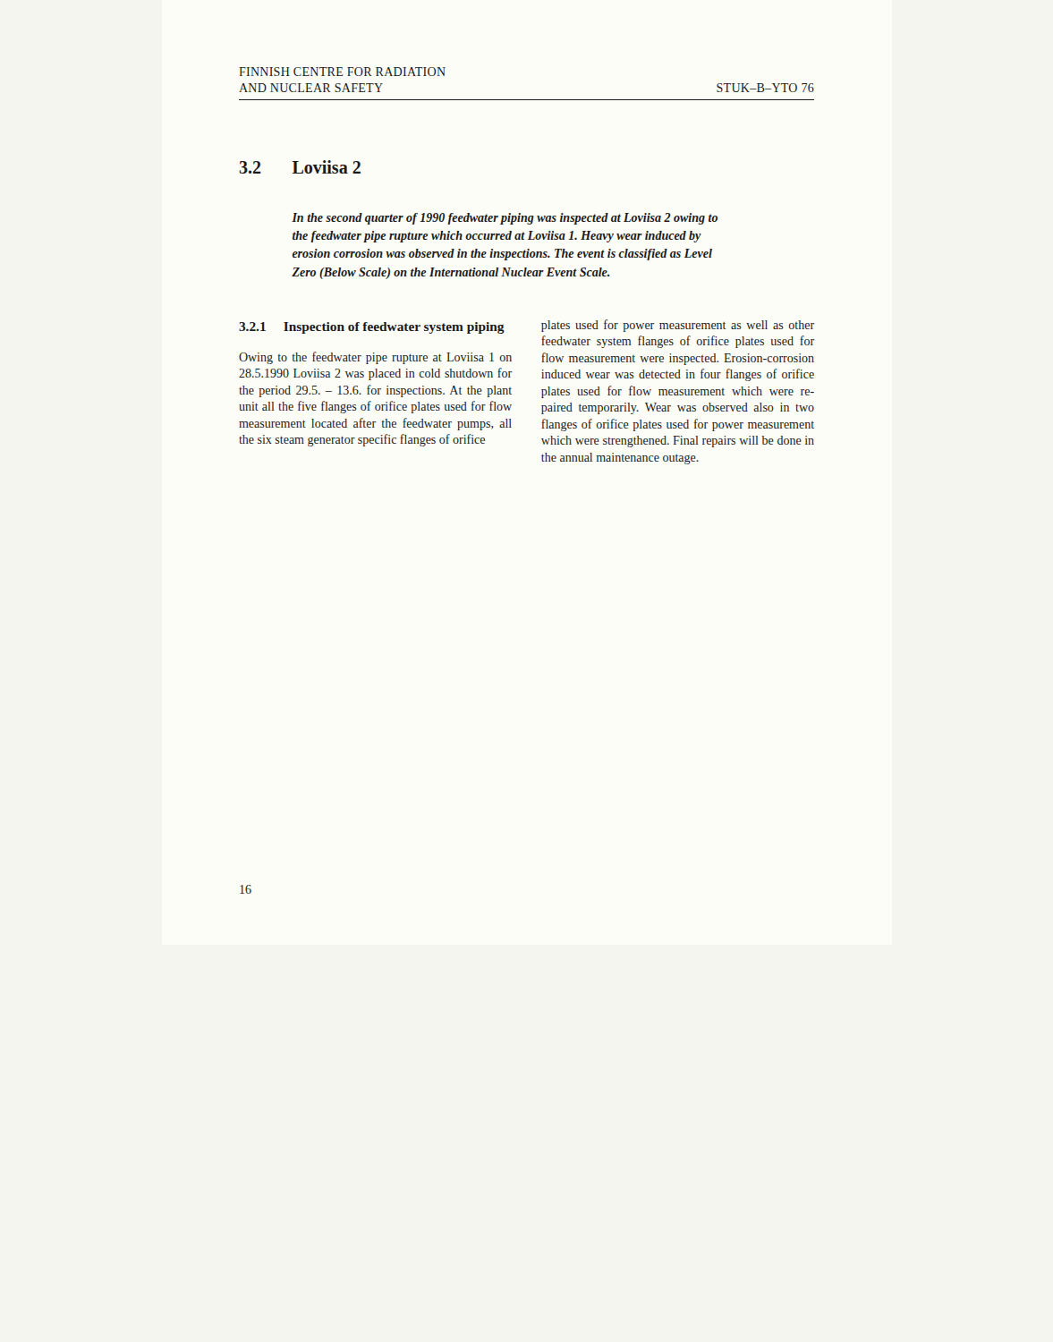FINNISH CENTRE FOR RADIATION
AND NUCLEAR SAFETY
STUK–B–YTO 76
3.2 Loviisa 2
In the second quarter of 1990 feedwater piping was inspected at Loviisa 2 owing to the feedwater pipe rupture which occurred at Loviisa 1. Heavy wear induced by erosion corrosion was observed in the inspections. The event is classified as Level Zero (Below Scale) on the International Nuclear Event Scale.
3.2.1 Inspection of feedwater system piping
Owing to the feedwater pipe rupture at Loviisa 1 on 28.5.1990 Loviisa 2 was placed in cold shutdown for the period 29.5. – 13.6. for inspections. At the plant unit all the five flanges of orifice plates used for flow measurement located after the feedwater pumps, all the six steam generator specific flanges of orifice
plates used for power measurement as well as other feedwater system flanges of orifice plates used for flow measurement were inspected. Erosion-corrosion induced wear was detected in four flanges of orifice plates used for flow measurement which were repaired temporarily. Wear was observed also in two flanges of orifice plates used for power measurement which were strengthened. Final repairs will be done in the annual maintenance outage.
16